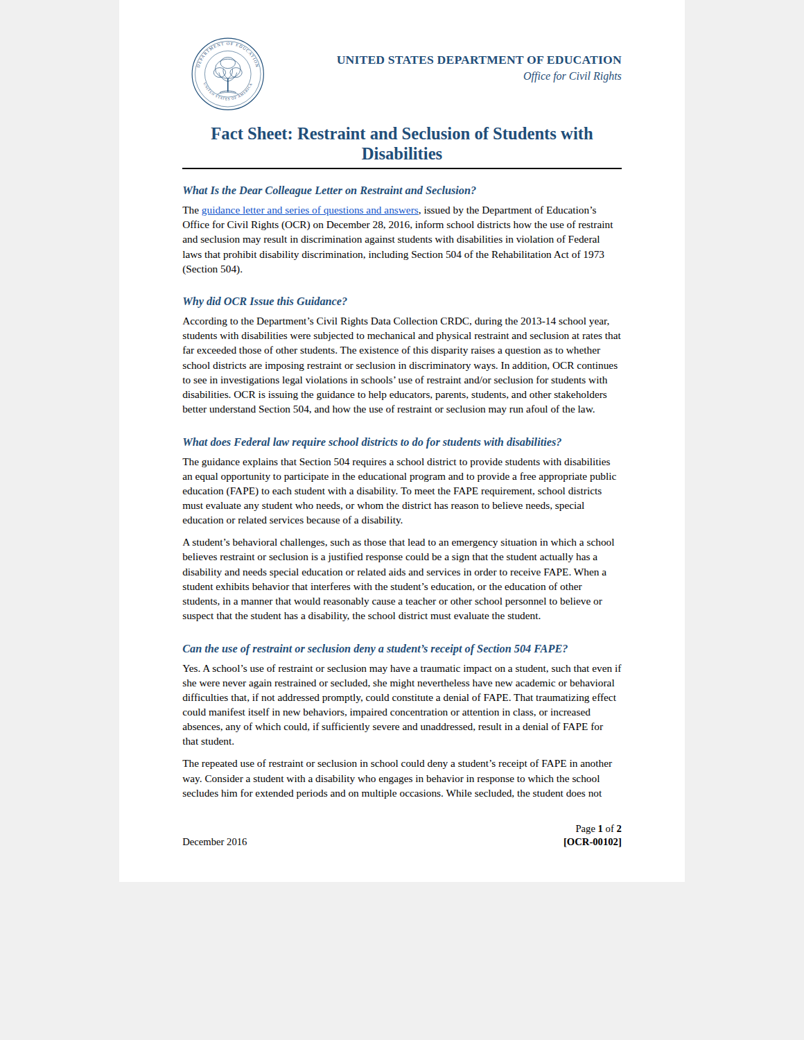DEPARTMENT OF EDUCATION UNITED STATES OF AMERICA
UNITED STATES DEPARTMENT OF EDUCATION
Office for Civil Rights
Fact Sheet: Restraint and Seclusion of Students with Disabilities
What Is the Dear Colleague Letter on Restraint and Seclusion?
The guidance letter and series of questions and answers, issued by the Department of Education’s Office for Civil Rights (OCR) on December 28, 2016, inform school districts how the use of restraint and seclusion may result in discrimination against students with disabilities in violation of Federal laws that prohibit disability discrimination, including Section 504 of the Rehabilitation Act of 1973 (Section 504).
Why did OCR Issue this Guidance?
According to the Department’s Civil Rights Data Collection CRDC, during the 2013-14 school year, students with disabilities were subjected to mechanical and physical restraint and seclusion at rates that far exceeded those of other students. The existence of this disparity raises a question as to whether school districts are imposing restraint or seclusion in discriminatory ways. In addition, OCR continues to see in investigations legal violations in schools’ use of restraint and/or seclusion for students with disabilities. OCR is issuing the guidance to help educators, parents, students, and other stakeholders better understand Section 504, and how the use of restraint or seclusion may run afoul of the law.
What does Federal law require school districts to do for students with disabilities?
The guidance explains that Section 504 requires a school district to provide students with disabilities an equal opportunity to participate in the educational program and to provide a free appropriate public education (FAPE) to each student with a disability. To meet the FAPE requirement, school districts must evaluate any student who needs, or whom the district has reason to believe needs, special education or related services because of a disability.
A student’s behavioral challenges, such as those that lead to an emergency situation in which a school believes restraint or seclusion is a justified response could be a sign that the student actually has a disability and needs special education or related aids and services in order to receive FAPE. When a student exhibits behavior that interferes with the student’s education, or the education of other students, in a manner that would reasonably cause a teacher or other school personnel to believe or suspect that the student has a disability, the school district must evaluate the student.
Can the use of restraint or seclusion deny a student’s receipt of Section 504 FAPE?
Yes. A school’s use of restraint or seclusion may have a traumatic impact on a student, such that even if she were never again restrained or secluded, she might nevertheless have new academic or behavioral difficulties that, if not addressed promptly, could constitute a denial of FAPE. That traumatizing effect could manifest itself in new behaviors, impaired concentration or attention in class, or increased absences, any of which could, if sufficiently severe and unaddressed, result in a denial of FAPE for that student.
The repeated use of restraint or seclusion in school could deny a student’s receipt of FAPE in another way. Consider a student with a disability who engages in behavior in response to which the school secludes him for extended periods and on multiple occasions. While secluded, the student does not
December 2016
Page 1 of 2
[OCR-00102]